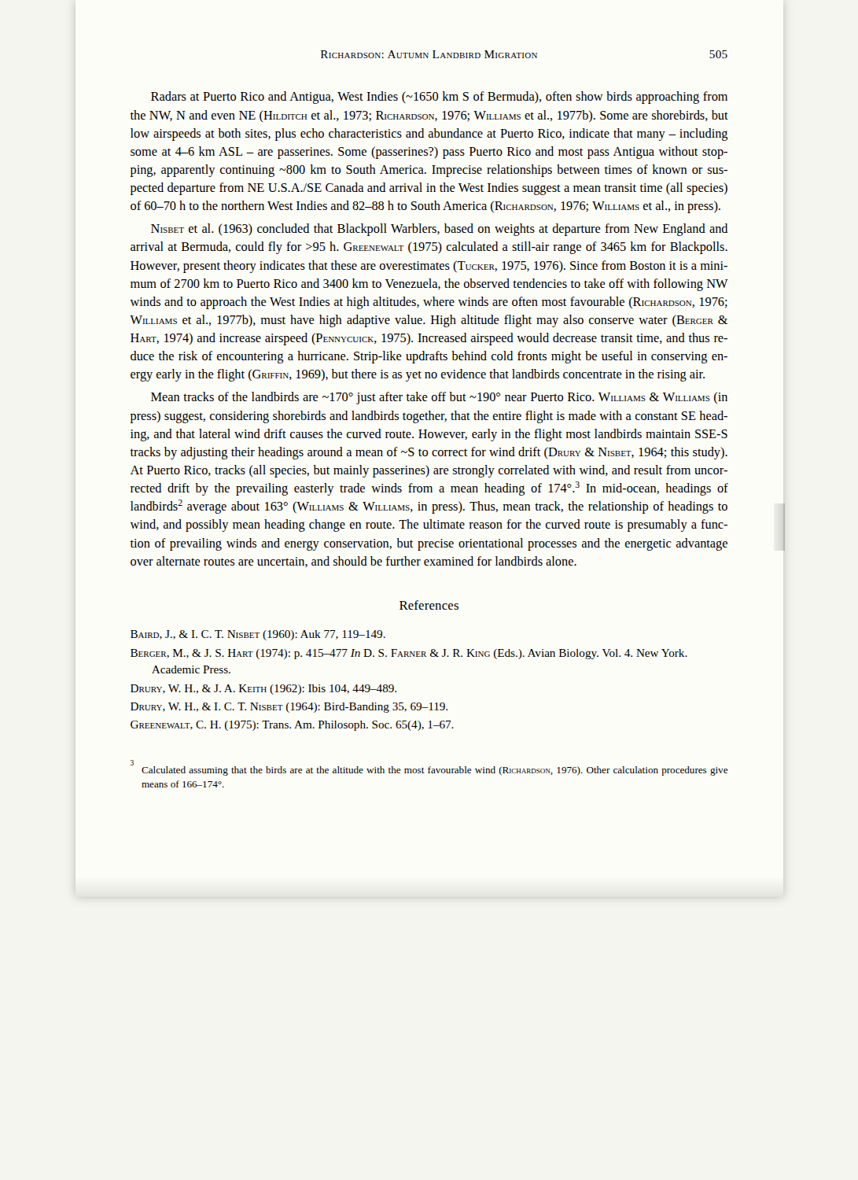Richardson: Autumn Landbird Migration 505
Radars at Puerto Rico and Antigua, West Indies (~1650 km S of Bermuda), often show birds approaching from the NW, N and even NE (Hilditch et al., 1973; Richardson, 1976; Williams et al., 1977b). Some are shorebirds, but low airspeeds at both sites, plus echo characteristics and abundance at Puerto Rico, indicate that many – including some at 4–6 km ASL – are passerines. Some (passerines?) pass Puerto Rico and most pass Antigua without stopping, apparently continuing ~800 km to South America. Imprecise relationships between times of known or suspected departure from NE U.S.A./SE Canada and arrival in the West Indies suggest a mean transit time (all species) of 60–70 h to the northern West Indies and 82–88 h to South America (Richardson, 1976; Williams et al., in press).
Nisbet et al. (1963) concluded that Blackpoll Warblers, based on weights at departure from New England and arrival at Bermuda, could fly for >95 h. Greenewalt (1975) calculated a still-air range of 3465 km for Blackpolls. However, present theory indicates that these are overestimates (Tucker, 1975, 1976). Since from Boston it is a minimum of 2700 km to Puerto Rico and 3400 km to Venezuela, the observed tendencies to take off with following NW winds and to approach the West Indies at high altitudes, where winds are often most favourable (Richardson, 1976; Williams et al., 1977b), must have high adaptive value. High altitude flight may also conserve water (Berger & Hart, 1974) and increase airspeed (Pennycuick, 1975). Increased airspeed would decrease transit time, and thus reduce the risk of encountering a hurricane. Strip-like updrafts behind cold fronts might be useful in conserving energy early in the flight (Griffin, 1969), but there is as yet no evidence that landbirds concentrate in the rising air.
Mean tracks of the landbirds are ~170° just after take off but ~190° near Puerto Rico. Williams & Williams (in press) suggest, considering shorebirds and landbirds together, that the entire flight is made with a constant SE heading, and that lateral wind drift causes the curved route. However, early in the flight most landbirds maintain SSE-S tracks by adjusting their headings around a mean of ~S to correct for wind drift (Drury & Nisbet, 1964; this study). At Puerto Rico, tracks (all species, but mainly passerines) are strongly correlated with wind, and result from uncorrected drift by the prevailing easterly trade winds from a mean heading of 174°.3 In mid-ocean, headings of landbirds2 average about 163° (Williams & Williams, in press). Thus, mean track, the relationship of headings to wind, and possibly mean heading change en route. The ultimate reason for the curved route is presumably a function of prevailing winds and energy conservation, but precise orientational processes and the energetic advantage over alternate routes are uncertain, and should be further examined for landbirds alone.
References
Baird, J., & I. C. T. Nisbet (1960): Auk 77, 119–149.
Berger, M., & J. S. Hart (1974): p. 415–477 In D. S. Farner & J. R. King (Eds.). Avian Biology. Vol. 4. New York. Academic Press.
Drury, W. H., & J. A. Keith (1962): Ibis 104, 449–489.
Drury, W. H., & I. C. T. Nisbet (1964): Bird-Banding 35, 69–119.
Greenewalt, C. H. (1975): Trans. Am. Philosoph. Soc. 65(4), 1–67.
3 Calculated assuming that the birds are at the altitude with the most favourable wind (Richardson, 1976). Other calculation procedures give means of 166–174°.